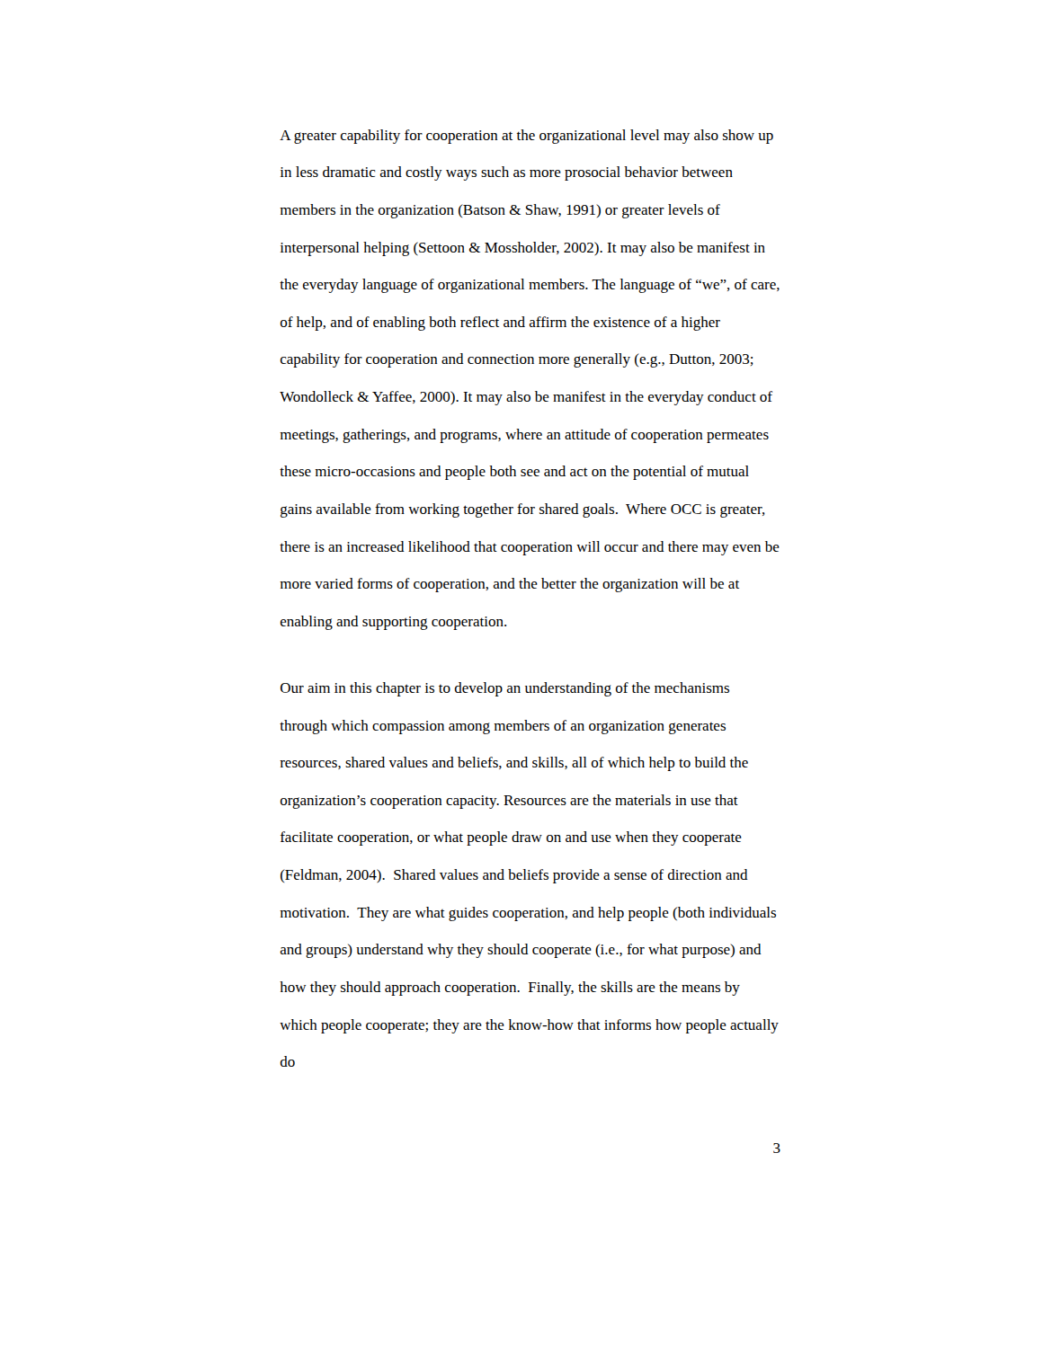A greater capability for cooperation at the organizational level may also show up in less dramatic and costly ways such as more prosocial behavior between members in the organization (Batson & Shaw, 1991) or greater levels of interpersonal helping (Settoon & Mossholder, 2002). It may also be manifest in the everyday language of organizational members. The language of “we”, of care, of help, and of enabling both reflect and affirm the existence of a higher capability for cooperation and connection more generally (e.g., Dutton, 2003; Wondolleck & Yaffee, 2000). It may also be manifest in the everyday conduct of meetings, gatherings, and programs, where an attitude of cooperation permeates these micro-occasions and people both see and act on the potential of mutual gains available from working together for shared goals. Where OCC is greater, there is an increased likelihood that cooperation will occur and there may even be more varied forms of cooperation, and the better the organization will be at enabling and supporting cooperation.
Our aim in this chapter is to develop an understanding of the mechanisms through which compassion among members of an organization generates resources, shared values and beliefs, and skills, all of which help to build the organization’s cooperation capacity. Resources are the materials in use that facilitate cooperation, or what people draw on and use when they cooperate (Feldman, 2004). Shared values and beliefs provide a sense of direction and motivation. They are what guides cooperation, and help people (both individuals and groups) understand why they should cooperate (i.e., for what purpose) and how they should approach cooperation. Finally, the skills are the means by which people cooperate; they are the know-how that informs how people actually do
3